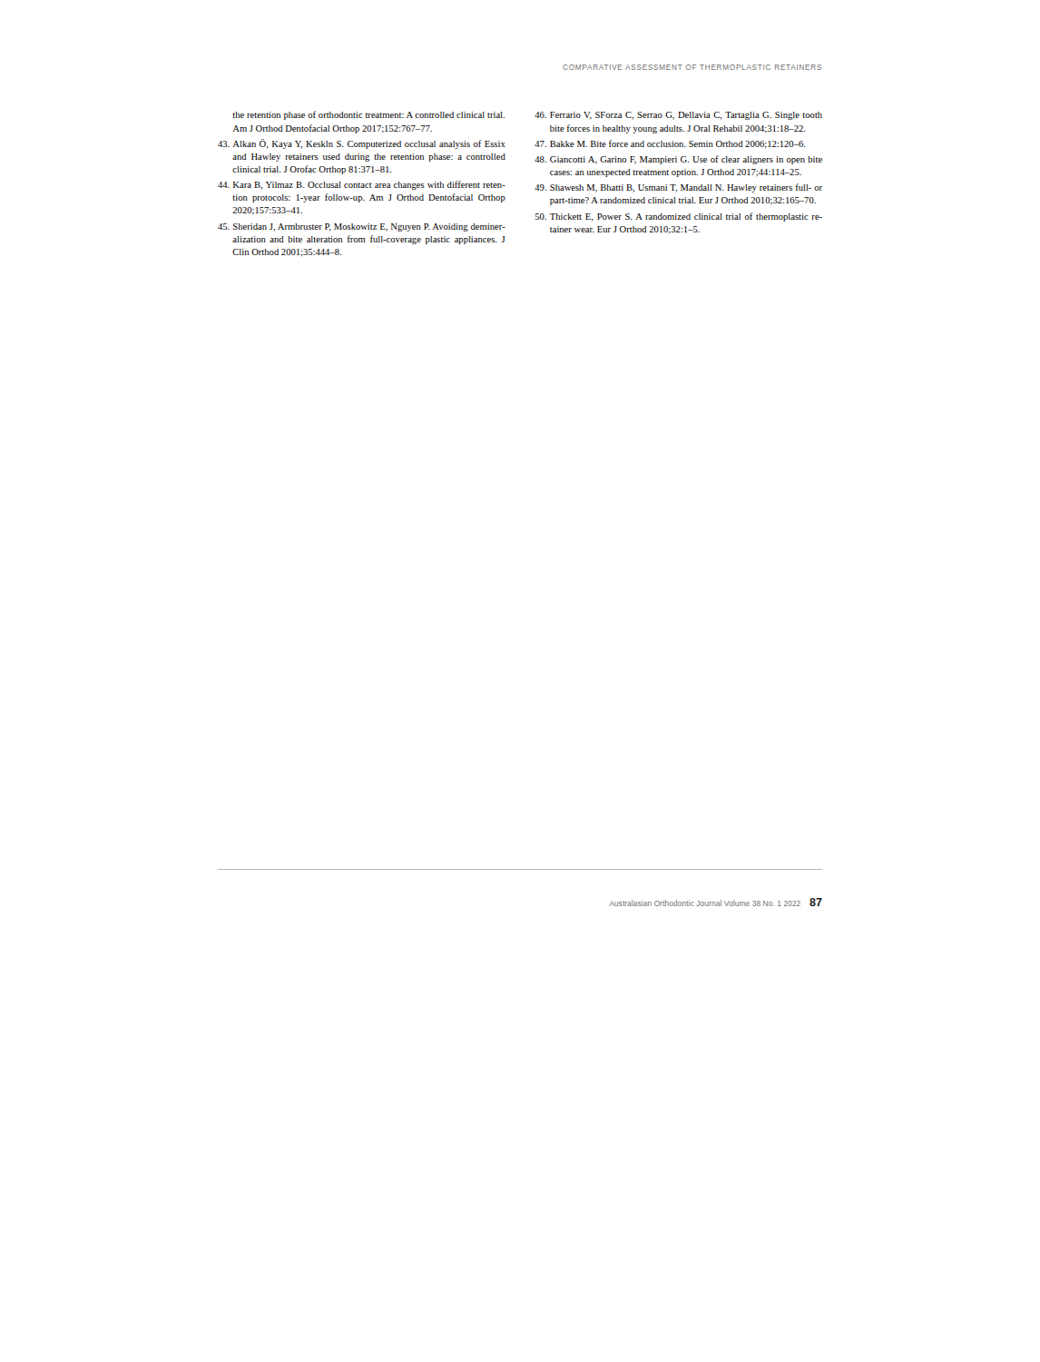Comparative assessment of thermoplastic retainers
the retention phase of orthodontic treatment: A controlled clinical trial. Am J Orthod Dentofacial Orthop 2017;152:767–77.
43. Alkan Ö, Kaya Y, Keskln S. Computerized occlusal analysis of Essix and Hawley retainers used during the retention phase: a controlled clinical trial. J Orofac Orthop 81:371–81.
44. Kara B, Yilmaz B. Occlusal contact area changes with different retention protocols: 1-year follow-up. Am J Orthod Dentofacial Orthop 2020;157:533–41.
45. Sheridan J, Armbruster P, Moskowitz E, Nguyen P. Avoiding demineralization and bite alteration from full-coverage plastic appliances. J Clin Orthod 2001;35:444–8.
46. Ferrario V, SForza C, Serrao G, Dellavia C, Tartaglia G. Single tooth bite forces in healthy young adults. J Oral Rehabil 2004;31:18–22.
47. Bakke M. Bite force and occlusion. Semin Orthod 2006;12:120–6.
48. Giancotti A, Garino F, Mampieri G. Use of clear aligners in open bite cases: an unexpected treatment option. J Orthod 2017;44:114–25.
49. Shawesh M, Bhatti B, Usmani T, Mandall N. Hawley retainers full- or part-time? A randomized clinical trial. Eur J Orthod 2010;32:165–70.
50. Thickett E, Power S. A randomized clinical trial of thermoplastic retainer wear. Eur J Orthod 2010;32:1–5.
Australasian Orthodontic Journal Volume 38 No. 1 2022 87